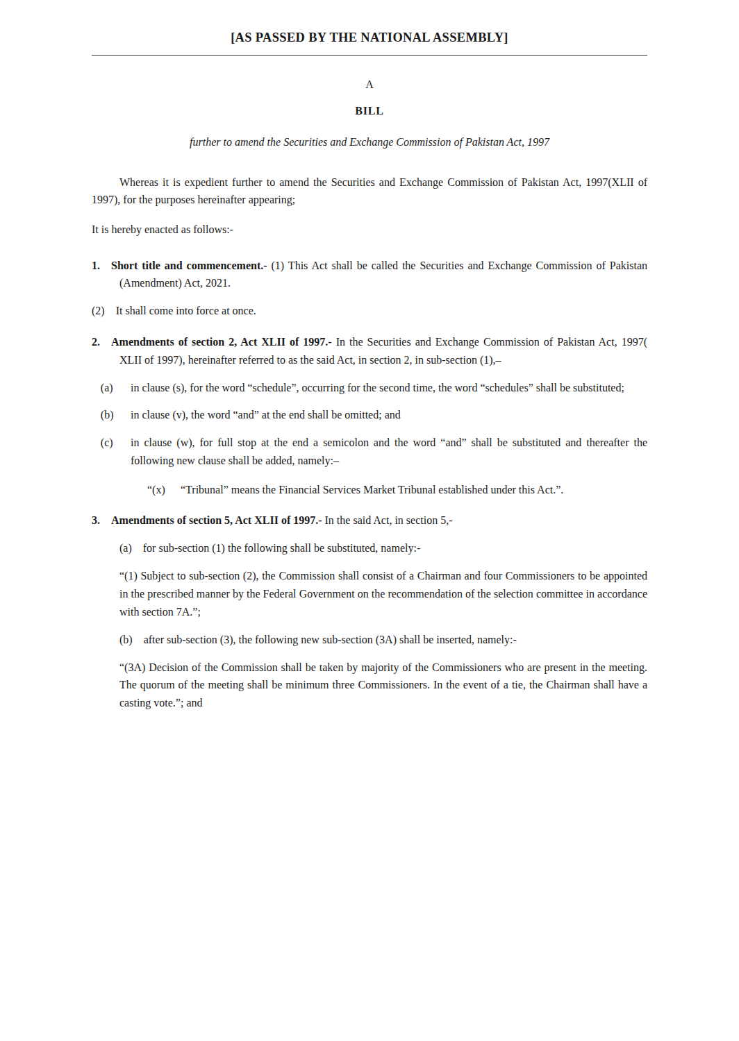[AS PASSED BY THE NATIONAL ASSEMBLY]
A
BILL
further to amend the Securities and Exchange Commission of Pakistan Act, 1997
Whereas it is expedient further to amend the Securities and Exchange Commission of Pakistan Act, 1997(XLII of 1997), for the purposes hereinafter appearing;
It is hereby enacted as follows:-
1. Short title and commencement.- (1) This Act shall be called the Securities and Exchange Commission of Pakistan (Amendment) Act, 2021.
(2) It shall come into force at once.
2. Amendments of section 2, Act XLII of 1997.- In the Securities and Exchange Commission of Pakistan Act, 1997( XLII of 1997), hereinafter referred to as the said Act, in section 2, in sub-section (1),–
(a) in clause (s), for the word “schedule”, occurring for the second time, the word “schedules” shall be substituted;
(b) in clause (v), the word “and” at the end shall be omitted; and
(c) in clause (w), for full stop at the end a semicolon and the word “and” shall be substituted and thereafter the following new clause shall be added, namely:–
“(x)“Tribunal” means the Financial Services Market Tribunal established under this Act.”.
3. Amendments of section 5, Act XLII of 1997.- In the said Act, in section 5,-
(a) for sub-section (1) the following shall be substituted, namely:-
“(1) Subject to sub-section (2), the Commission shall consist of a Chairman and four Commissioners to be appointed in the prescribed manner by the Federal Government on the recommendation of the selection committee in accordance with section 7A.”;
(b) after sub-section (3), the following new sub-section (3A) shall be inserted, namely:-
“(3A) Decision of the Commission shall be taken by majority of the Commissioners who are present in the meeting. The quorum of the meeting shall be minimum three Commissioners. In the event of a tie, the Chairman shall have a casting vote.”; and